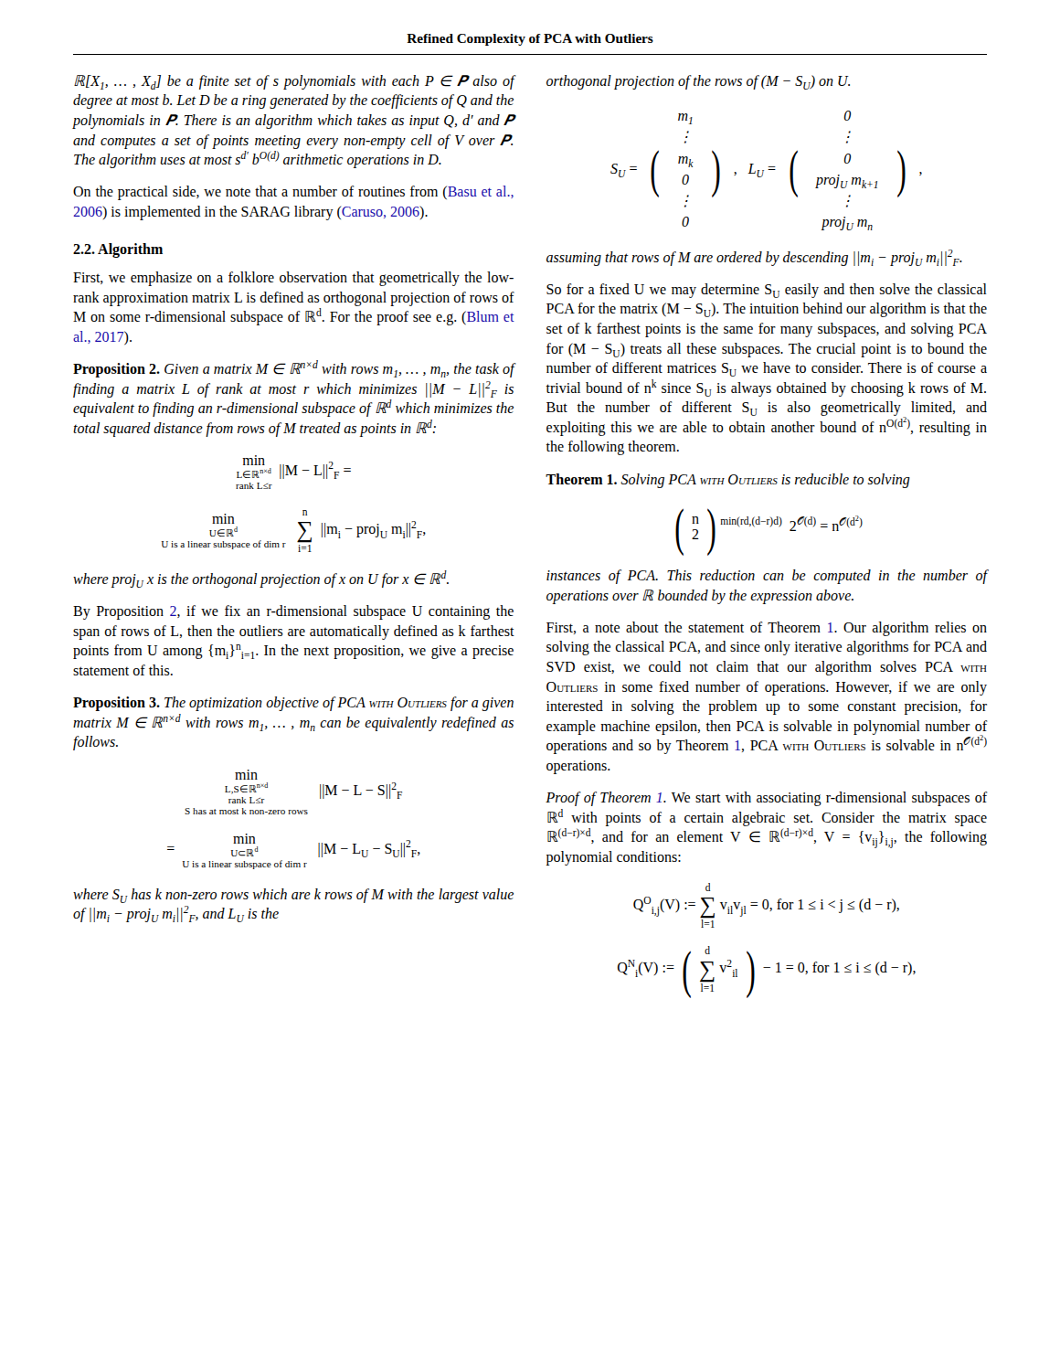Refined Complexity of PCA with Outliers
ℝ[X1, … , Xd] be a finite set of s polynomials with each P ∈ 𝑷 also of degree at most b. Let D be a ring generated by the coefficients of Q and the polynomials in 𝑷. There is an algorithm which takes as input Q, d′ and 𝑷 and computes a set of points meeting every non-empty cell of V over 𝑷. The algorithm uses at most sd′ bO(d) arithmetic operations in D.
On the practical side, we note that a number of routines from (Basu et al., 2006) is implemented in the SARAG library (Caruso, 2006).
2.2. Algorithm
First, we emphasize on a folklore observation that geometrically the low-rank approximation matrix L is defined as orthogonal projection of rows of M on some r-dimensional subspace of ℝd. For the proof see e.g. (Blum et al., 2017).
Proposition 2. Given a matrix M ∈ ℝn×d with rows m1, … , mn, the task of finding a matrix L of rank at most r which minimizes ||M − L||2F is equivalent to finding an r-dimensional subspace of ℝd which minimizes the total squared distance from rows of M treated as points in ℝd:
min L∈ℝn×d rank L≤r ||M − L||2F =
min U∈ℝd U is a linear subspace of dim r n ∑ i=1 ||mi − projU mi||2F,
where projU x is the orthogonal projection of x on U for x ∈ ℝd.
By Proposition 2, if we fix an r-dimensional subspace U containing the span of rows of L, then the outliers are automatically defined as k farthest points from U among {mi}ni=1. In the next proposition, we give a precise statement of this.
Proposition 3. The optimization objective of PCA with Outliers for a given matrix M ∈ ℝn×d with rows m1, … , mn can be equivalently redefined as follows.
min L,S∈ℝn×d rank L≤r S has at most k non-zero rows ||M − L − S||2F
= min U⊂ℝd U is a linear subspace of dim r ||M − LU − SU||2F,
where SU has k non-zero rows which are k rows of M with the largest value of ||mi − projU mi||2F, and LU is the
orthogonal projection of the rows of (M − SU) on U.
SU = (
| m 1 |
| ⋮ |
| m k |
| 0 |
| ⋮ |
| 0 |
) , LU = (
| 0 |
| ⋮ |
| 0 |
| proj U m k+1 |
| ⋮ |
| proj U m n |
) ,
assuming that rows of M are ordered by descending ||mi − projU mi||2F.
So for a fixed U we may determine SU easily and then solve the classical PCA for the matrix (M − SU). The intuition behind our algorithm is that the set of k farthest points is the same for many subspaces, and solving PCA for (M − SU) treats all these subspaces. The crucial point is to bound the number of different matrices SU we have to consider. There is of course a trivial bound of nk since SU is always obtained by choosing k rows of M. But the number of different SU is also geometrically limited, and exploiting this we are able to obtain another bound of nO(d2), resulting in the following theorem.
Theorem 1. Solving PCA with Outliers is reducible to solving
( n 2 )min(rd,(d−r)d) 2𝒪(d) = n𝒪(d2)
instances of PCA. This reduction can be computed in the number of operations over ℝ bounded by the expression above.
First, a note about the statement of Theorem 1. Our algorithm relies on solving the classical PCA, and since only iterative algorithms for PCA and SVD exist, we could not claim that our algorithm solves PCA with Outliers in some fixed number of operations. However, if we are only interested in solving the problem up to some constant precision, for example machine epsilon, then PCA is solvable in polynomial number of operations and so by Theorem 1, PCA with Outliers is solvable in n𝒪(d2) operations.
Proof of Theorem 1. We start with associating r-dimensional subspaces of ℝd with points of a certain algebraic set. Consider the matrix space ℝ(d−r)×d, and for an element V ∈ ℝ(d−r)×d, V = {vij}i,j, the following polynomial conditions:
QOi,j(V) := d ∑ l=1 vilvjl = 0, for 1 ≤ i < j ≤ (d − r),
QNi(V) := ( d ∑ l=1 v2il ) − 1 = 0, for 1 ≤ i ≤ (d − r),